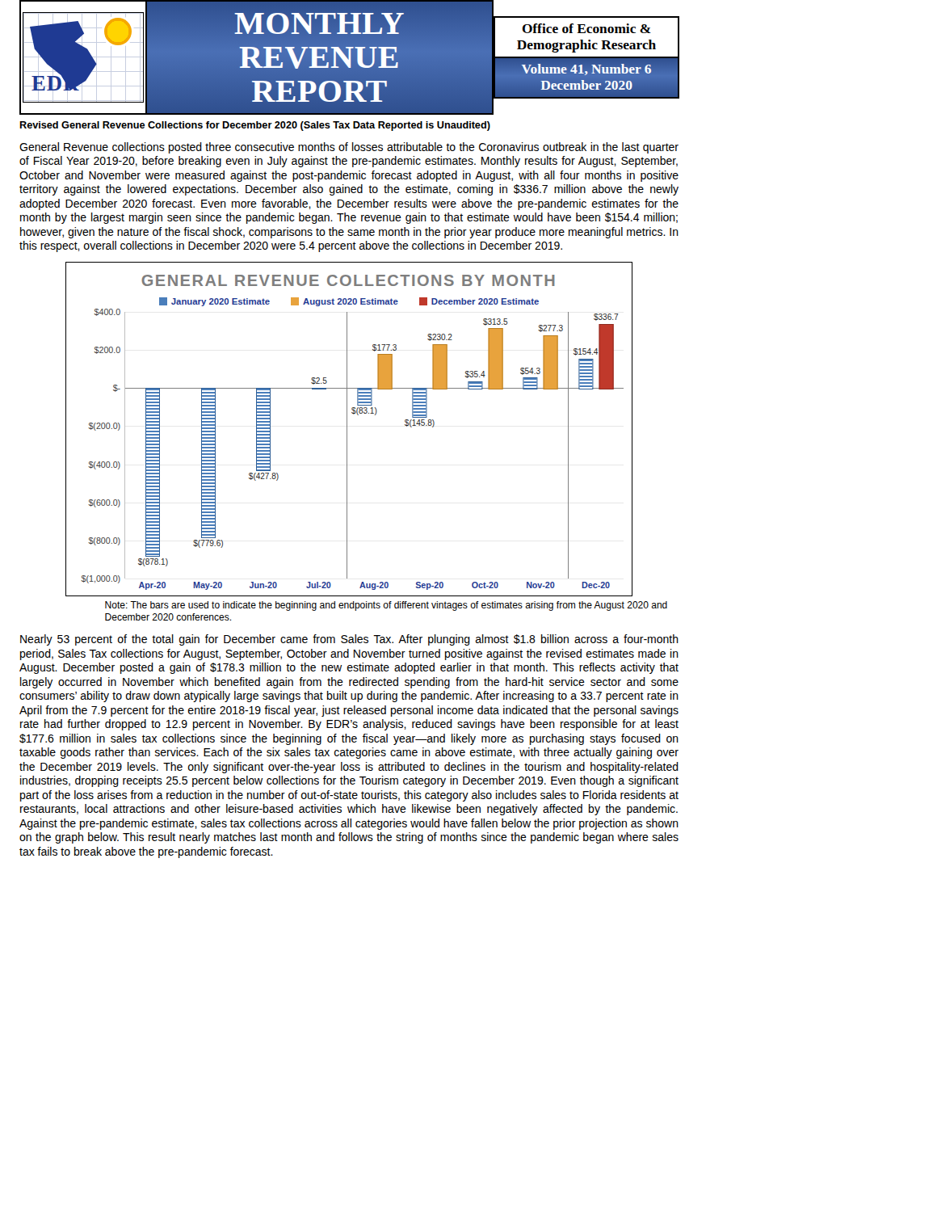EDR
MONTHLY REVENUE
REPORT
Office of Economic &
Demographic Research
Volume 41, Number 6
December 2020
Revised General Revenue Collections for December 2020 (Sales Tax Data Reported is Unaudited)
General Revenue collections posted three consecutive months of losses attributable to the Coronavirus outbreak in the last quarter of Fiscal Year 2019-20, before breaking even in July against the pre-pandemic estimates. Monthly results for August, September, October and November were measured against the post-pandemic forecast adopted in August, with all four months in positive territory against the lowered expectations. December also gained to the estimate, coming in $336.7 million above the newly adopted December 2020 forecast. Even more favorable, the December results were above the pre-pandemic estimates for the month by the largest margin seen since the pandemic began. The revenue gain to that estimate would have been $154.4 million; however, given the nature of the fiscal shock, comparisons to the same month in the prior year produce more meaningful metrics. In this respect, overall collections in December 2020 were 5.4 percent above the collections in December 2019.
GENERAL REVENUE COLLECTIONS BY MONTH
January 2020 Estimate
August 2020 Estimate
December 2020 Estimate
Scale: y from +400 (top) to -1000 (bottom) => 1400 units over 330px => 0.2357 px/unit zero at: (400/1400)*330 = 94.3px from top => bottom offset = 330-94.3 = 235.7px
$400.0
$200.0
$-
$(200.0)
$(400.0)
$(600.0)
$(800.0)
$(1,000.0)
$(878.1)
$(779.6)
$(427.8)
$2.5
$(83.1)
$177.3
$(145.8)
$230.2
$35.4
$313.5
$54.3
$277.3
$154.4
$336.7
Apr-20
May-20
Jun-20
Jul-20
Aug-20
Sep-20
Oct-20
Nov-20
Dec-20
Note: The bars are used to indicate the beginning and endpoints of different vintages of estimates arising from the August 2020 and December 2020 conferences.
Nearly 53 percent of the total gain for December came from Sales Tax. After plunging almost $1.8 billion across a four-month period, Sales Tax collections for August, September, October and November turned positive against the revised estimates made in August. December posted a gain of $178.3 million to the new estimate adopted earlier in that month. This reflects activity that largely occurred in November which benefited again from the redirected spending from the hard-hit service sector and some consumers’ ability to draw down atypically large savings that built up during the pandemic. After increasing to a 33.7 percent rate in April from the 7.9 percent for the entire 2018-19 fiscal year, just released personal income data indicated that the personal savings rate had further dropped to 12.9 percent in November. By EDR’s analysis, reduced savings have been responsible for at least $177.6 million in sales tax collections since the beginning of the fiscal year—and likely more as purchasing stays focused on taxable goods rather than services. Each of the six sales tax categories came in above estimate, with three actually gaining over the December 2019 levels. The only significant over-the-year loss is attributed to declines in the tourism and hospitality-related industries, dropping receipts 25.5 percent below collections for the Tourism category in December 2019. Even though a significant part of the loss arises from a reduction in the number of out-of-state tourists, this category also includes sales to Florida residents at restaurants, local attractions and other leisure-based activities which have likewise been negatively affected by the pandemic. Against the pre-pandemic estimate, sales tax collections across all categories would have fallen below the prior projection as shown on the graph below. This result nearly matches last month and follows the string of months since the pandemic began where sales tax fails to break above the pre-pandemic forecast.